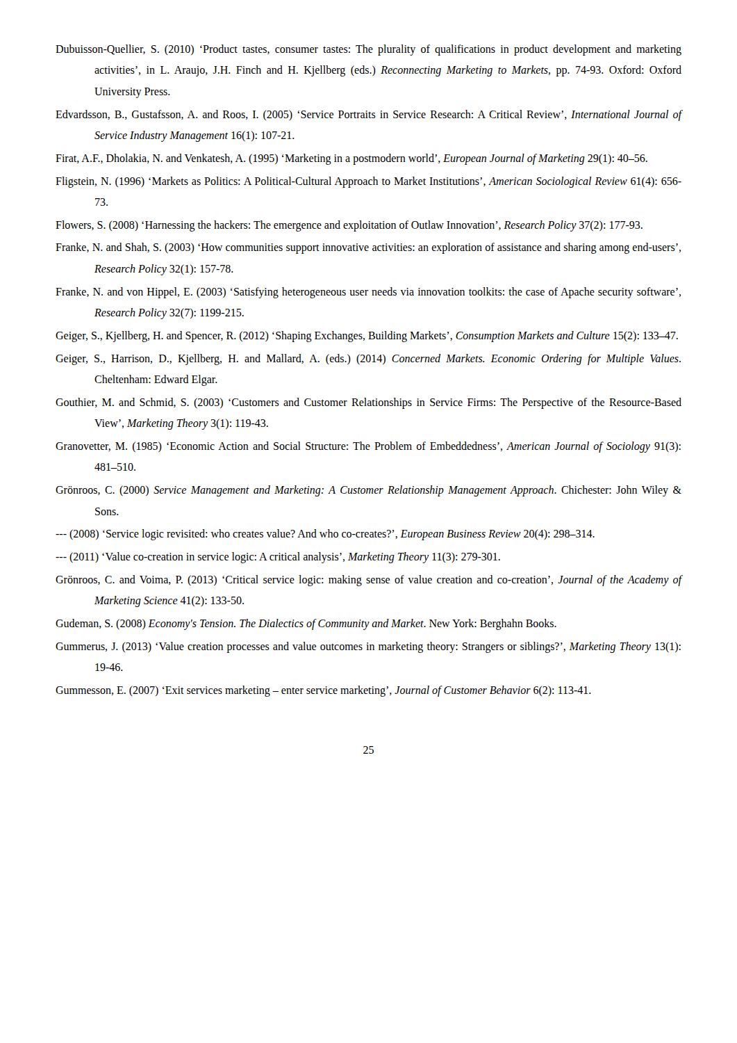Dubuisson-Quellier, S. (2010) ‘Product tastes, consumer tastes: The plurality of qualifications in product development and marketing activities’, in L. Araujo, J.H. Finch and H. Kjellberg (eds.) Reconnecting Marketing to Markets, pp. 74-93. Oxford: Oxford University Press.
Edvardsson, B., Gustafsson, A. and Roos, I. (2005) ‘Service Portraits in Service Research: A Critical Review’, International Journal of Service Industry Management 16(1): 107-21.
Firat, A.F., Dholakia, N. and Venkatesh, A. (1995) ‘Marketing in a postmodern world’, European Journal of Marketing 29(1): 40–56.
Fligstein, N. (1996) ‘Markets as Politics: A Political-Cultural Approach to Market Institutions’, American Sociological Review 61(4): 656-73.
Flowers, S. (2008) ‘Harnessing the hackers: The emergence and exploitation of Outlaw Innovation’, Research Policy 37(2): 177-93.
Franke, N. and Shah, S. (2003) ‘How communities support innovative activities: an exploration of assistance and sharing among end-users’, Research Policy 32(1): 157-78.
Franke, N. and von Hippel, E. (2003) ‘Satisfying heterogeneous user needs via innovation toolkits: the case of Apache security software’, Research Policy 32(7): 1199-215.
Geiger, S., Kjellberg, H. and Spencer, R. (2012) ‘Shaping Exchanges, Building Markets’, Consumption Markets and Culture 15(2): 133–47.
Geiger, S., Harrison, D., Kjellberg, H. and Mallard, A. (eds.) (2014) Concerned Markets. Economic Ordering for Multiple Values. Cheltenham: Edward Elgar.
Gouthier, M. and Schmid, S. (2003) ‘Customers and Customer Relationships in Service Firms: The Perspective of the Resource-Based View’, Marketing Theory 3(1): 119-43.
Granovetter, M. (1985) ‘Economic Action and Social Structure: The Problem of Embeddedness’, American Journal of Sociology 91(3): 481–510.
Grönroos, C. (2000) Service Management and Marketing: A Customer Relationship Management Approach. Chichester: John Wiley & Sons.
--- (2008) ‘Service logic revisited: who creates value? And who co-creates?’, European Business Review 20(4): 298–314.
--- (2011) ‘Value co-creation in service logic: A critical analysis’, Marketing Theory 11(3): 279-301.
Grönroos, C. and Voima, P. (2013) ‘Critical service logic: making sense of value creation and co-creation’, Journal of the Academy of Marketing Science 41(2): 133-50.
Gudeman, S. (2008) Economy's Tension. The Dialectics of Community and Market. New York: Berghahn Books.
Gummerus, J. (2013) ‘Value creation processes and value outcomes in marketing theory: Strangers or siblings?’, Marketing Theory 13(1): 19-46.
Gummesson, E. (2007) ‘Exit services marketing – enter service marketing’, Journal of Customer Behavior 6(2): 113-41.
25